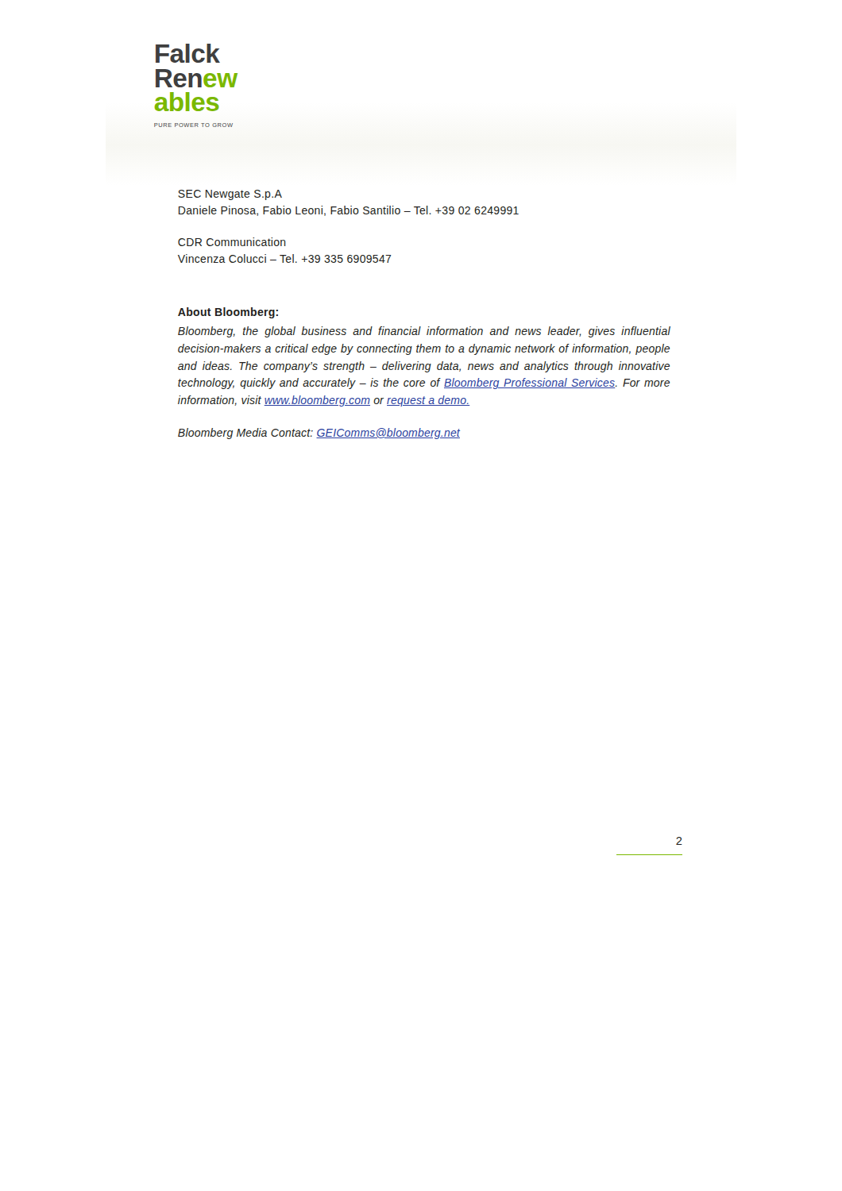Falck
Renew
ables
PURE POWER TO GROW
SEC Newgate S.p.A
Daniele Pinosa, Fabio Leoni, Fabio Santilio – Tel. +39 02 6249991
CDR Communication
Vincenza Colucci – Tel. +39 335 6909547
About Bloomberg:
Bloomberg, the global business and financial information and news leader, gives influential decision-makers a critical edge by connecting them to a dynamic network of information, people and ideas. The company’s strength – delivering data, news and analytics through innovative technology, quickly and accurately – is the core of Bloomberg Professional Services. For more information, visit www.bloomberg.com or request a demo.
Bloomberg Media Contact: GEIComms@bloomberg.net
2